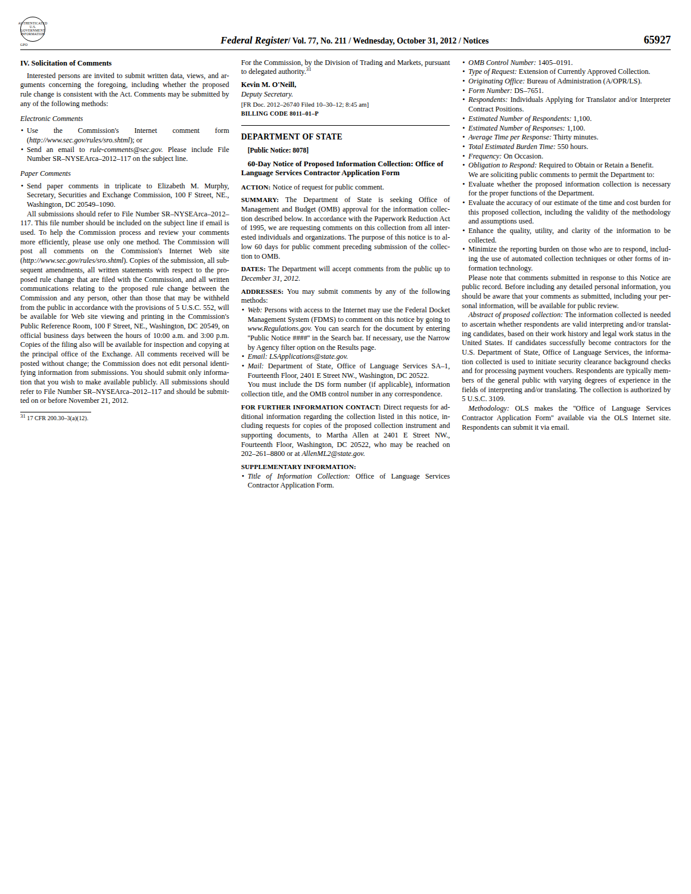AUTHENTICATED
U.S. GOVERNMENT
INFORMATION
GPO
Federal Register/ Vol. 77, No. 211 / Wednesday, October 31, 2012 / Notices
65927
IV. Solicitation of Comments
Interested persons are invited to submit written data, views, and arguments concerning the foregoing, including whether the proposed rule change is consistent with the Act. Comments may be submitted by any of the following methods:
Electronic Comments
Use the Commission's Internet comment form (http://www.sec.gov/rules/sro.shtml); or
Send an email to rule-comments@sec.gov. Please include File Number SR–NYSEArca–2012–117 on the subject line.
Paper Comments
Send paper comments in triplicate to Elizabeth M. Murphy, Secretary, Securities and Exchange Commission, 100 F Street, NE., Washington, DC 20549–1090.
All submissions should refer to File Number SR–NYSEArca–2012–117. This file number should be included on the subject line if email is used. To help the Commission process and review your comments more efficiently, please use only one method. The Commission will post all comments on the Commission's Internet Web site (http://www.sec.gov/rules/sro.shtml). Copies of the submission, all subsequent amendments, all written statements with respect to the proposed rule change that are filed with the Commission, and all written communications relating to the proposed rule change between the Commission and any person, other than those that may be withheld from the public in accordance with the provisions of 5 U.S.C. 552, will be available for Web site viewing and printing in the Commission's Public Reference Room, 100 F Street, NE., Washington, DC 20549, on official business days between the hours of 10:00 a.m. and 3:00 p.m. Copies of the filing also will be available for inspection and copying at the principal office of the Exchange. All comments received will be posted without change; the Commission does not edit personal identifying information from submissions. You should submit only information that you wish to make available publicly. All submissions should refer to File Number SR–NYSEArca–2012–117 and should be submitted on or before November 21, 2012.
31 17 CFR 200.30–3(a)(12).
For the Commission, by the Division of Trading and Markets, pursuant to delegated authority.31
Kevin M. O'Neill,
Deputy Secretary.
[FR Doc. 2012–26740 Filed 10–30–12; 8:45 am]
BILLING CODE 8011–01–P
DEPARTMENT OF STATE
[Public Notice: 8078]
60-Day Notice of Proposed Information Collection: Office of Language Services Contractor Application Form
ACTION: Notice of request for public comment.
SUMMARY: The Department of State is seeking Office of Management and Budget (OMB) approval for the information collection described below. In accordance with the Paperwork Reduction Act of 1995, we are requesting comments on this collection from all interested individuals and organizations. The purpose of this notice is to allow 60 days for public comment preceding submission of the collection to OMB.
DATES: The Department will accept comments from the public up to December 31, 2012.
ADDRESSES: You may submit comments by any of the following methods:
Web: Persons with access to the Internet may use the Federal Docket Management System (FDMS) to comment on this notice by going to www.Regulations.gov. You can search for the document by entering ''Public Notice ####'' in the Search bar. If necessary, use the Narrow by Agency filter option on the Results page.
Email: LSApplications@state.gov.
Mail: Department of State, Office of Language Services SA–1, Fourteenth Floor, 2401 E Street NW., Washington, DC 20522.
You must include the DS form number (if applicable), information collection title, and the OMB control number in any correspondence.
FOR FURTHER INFORMATION CONTACT: Direct requests for additional information regarding the collection listed in this notice, including requests for copies of the proposed collection instrument and supporting documents, to Martha Allen at 2401 E Street NW., Fourteenth Floor, Washington, DC 20522, who may be reached on 202–261–8800 or at AllenML2@state.gov.
SUPPLEMENTARY INFORMATION:
Title of Information Collection: Office of Language Services Contractor Application Form.
OMB Control Number: 1405–0191.
Type of Request: Extension of Currently Approved Collection.
Originating Office: Bureau of Administration (A/OPR/LS).
Form Number: DS–7651.
Respondents: Individuals Applying for Translator and/or Interpreter Contract Positions.
Estimated Number of Respondents: 1,100.
Estimated Number of Responses: 1,100.
Average Time per Response: Thirty minutes.
Total Estimated Burden Time: 550 hours.
Frequency: On Occasion.
Obligation to Respond: Required to Obtain or Retain a Benefit.
We are soliciting public comments to permit the Department to:
Evaluate whether the proposed information collection is necessary for the proper functions of the Department.
Evaluate the accuracy of our estimate of the time and cost burden for this proposed collection, including the validity of the methodology and assumptions used.
Enhance the quality, utility, and clarity of the information to be collected.
Minimize the reporting burden on those who are to respond, including the use of automated collection techniques or other forms of information technology.
Please note that comments submitted in response to this Notice are public record. Before including any detailed personal information, you should be aware that your comments as submitted, including your personal information, will be available for public review.
Abstract of proposed collection: The information collected is needed to ascertain whether respondents are valid interpreting and/or translating candidates, based on their work history and legal work status in the United States. If candidates successfully become contractors for the U.S. Department of State, Office of Language Services, the information collected is used to initiate security clearance background checks and for processing payment vouchers. Respondents are typically members of the general public with varying degrees of experience in the fields of interpreting and/or translating. The collection is authorized by 5 U.S.C. 3109.
Methodology: OLS makes the ''Office of Language Services Contractor Application Form'' available via the OLS Internet site. Respondents can submit it via email.